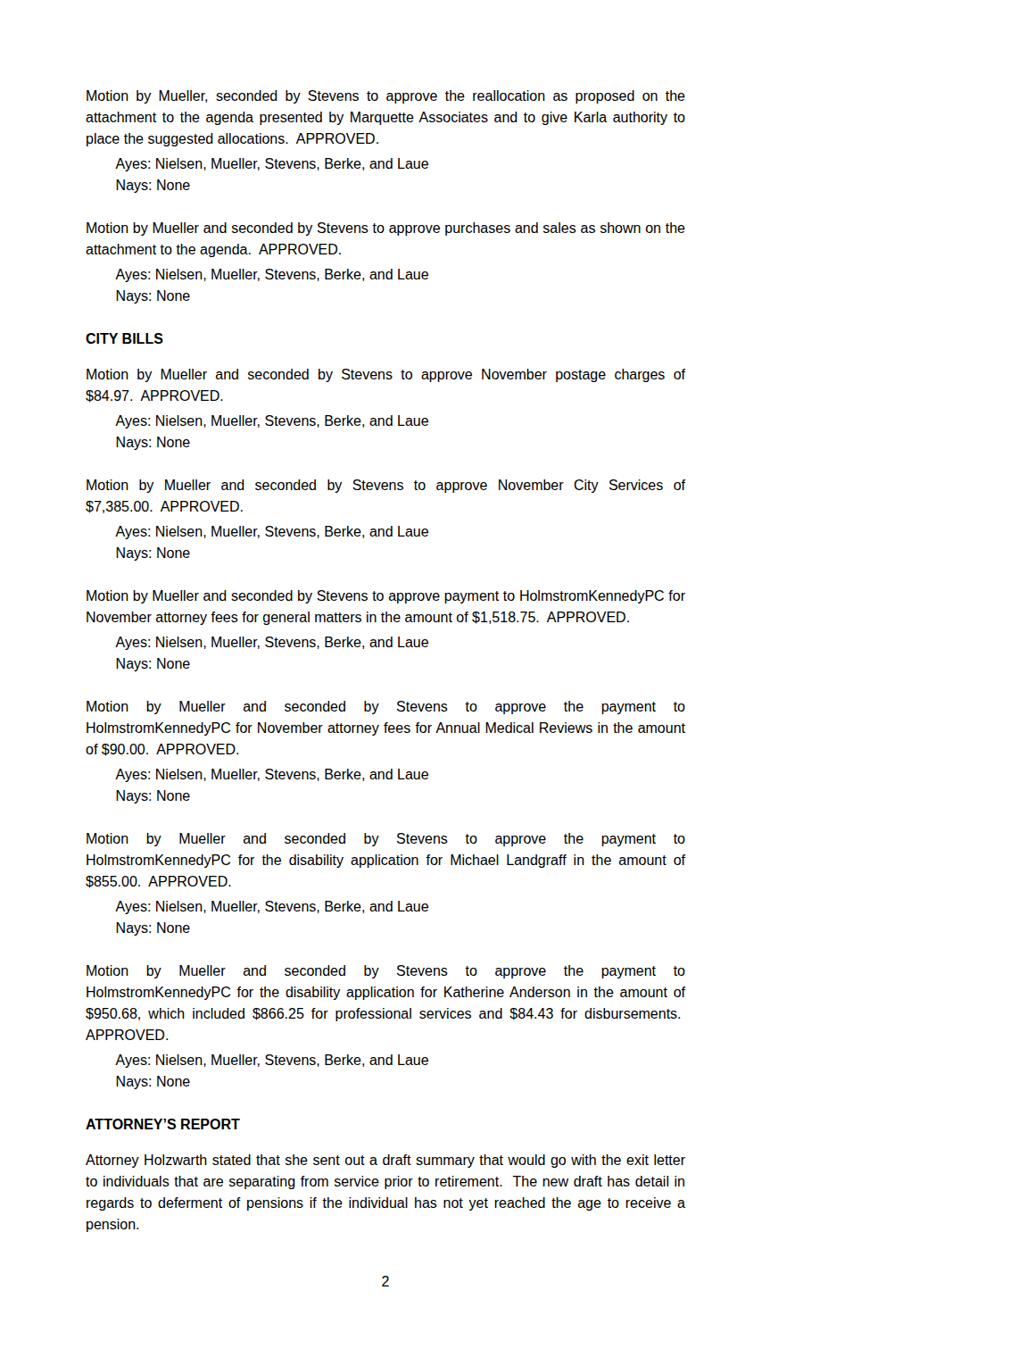Motion by Mueller, seconded by Stevens to approve the reallocation as proposed on the attachment to the agenda presented by Marquette Associates and to give Karla authority to place the suggested allocations. APPROVED.
Ayes: Nielsen, Mueller, Stevens, Berke, and Laue
Nays: None
Motion by Mueller and seconded by Stevens to approve purchases and sales as shown on the attachment to the agenda. APPROVED.
Ayes: Nielsen, Mueller, Stevens, Berke, and Laue
Nays: None
CITY BILLS
Motion by Mueller and seconded by Stevens to approve November postage charges of $84.97. APPROVED.
Ayes: Nielsen, Mueller, Stevens, Berke, and Laue
Nays: None
Motion by Mueller and seconded by Stevens to approve November City Services of $7,385.00. APPROVED.
Ayes: Nielsen, Mueller, Stevens, Berke, and Laue
Nays: None
Motion by Mueller and seconded by Stevens to approve payment to HolmstromKennedyPC for November attorney fees for general matters in the amount of $1,518.75. APPROVED.
Ayes: Nielsen, Mueller, Stevens, Berke, and Laue
Nays: None
Motion by Mueller and seconded by Stevens to approve the payment to HolmstromKennedyPC for November attorney fees for Annual Medical Reviews in the amount of $90.00. APPROVED.
Ayes: Nielsen, Mueller, Stevens, Berke, and Laue
Nays: None
Motion by Mueller and seconded by Stevens to approve the payment to HolmstromKennedyPC for the disability application for Michael Landgraff in the amount of $855.00. APPROVED.
Ayes: Nielsen, Mueller, Stevens, Berke, and Laue
Nays: None
Motion by Mueller and seconded by Stevens to approve the payment to HolmstromKennedyPC for the disability application for Katherine Anderson in the amount of $950.68, which included $866.25 for professional services and $84.43 for disbursements. APPROVED.
Ayes: Nielsen, Mueller, Stevens, Berke, and Laue
Nays: None
ATTORNEY’S REPORT
Attorney Holzwarth stated that she sent out a draft summary that would go with the exit letter to individuals that are separating from service prior to retirement. The new draft has detail in regards to deferment of pensions if the individual has not yet reached the age to receive a pension.
2